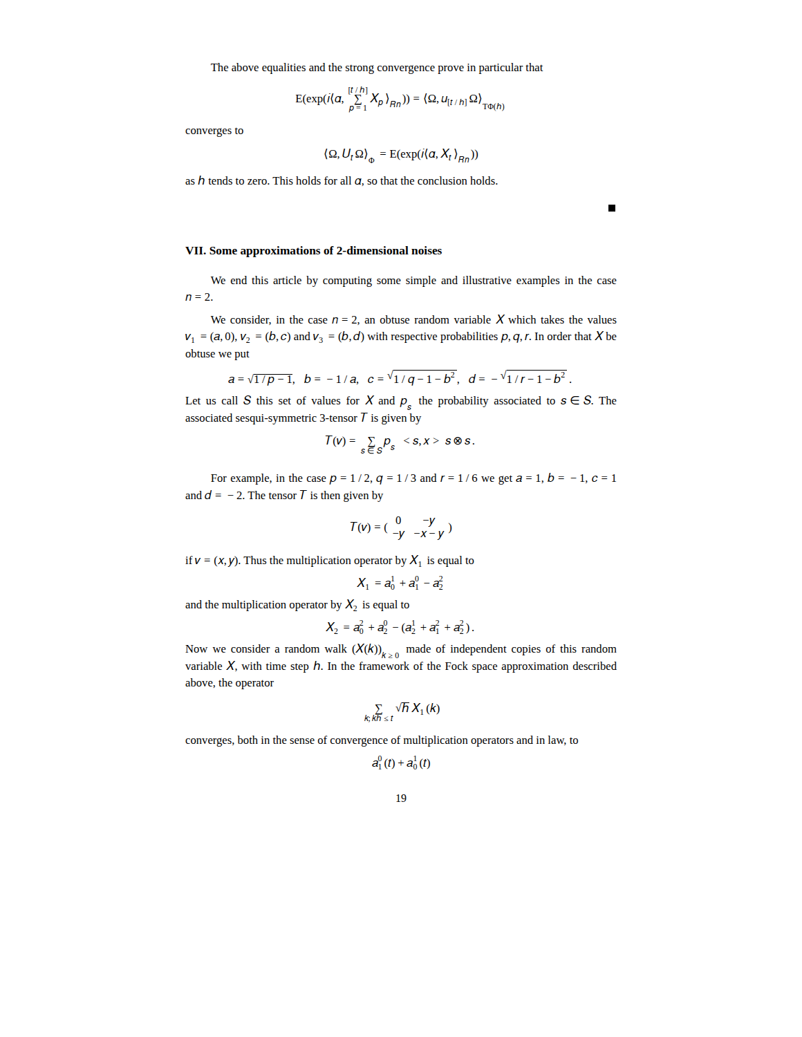The above equalities and the strong convergence prove in particular that
E ( exp ⁡ ( i ⟨ α , ∑ p=1 [t/h] Xp ⟩Rn ) ) = ⟨Ω, u[t/h] Ω⟩ TΦ(h)
converges to
⟨Ω, UtΩ⟩ Φ = E ( exp ⁡ ( i ⟨ α , Xt ⟩Rn ) )
as h tends to zero. This holds for all α, so that the conclusion holds.
VII. Some approximations of 2-dimensional noises
We end this article by computing some simple and illustrative examples in the case n=2.
We consider, in the case n=2, an obtuse random variable X which takes the values v1=(a,0), v2=(b,c) and v3=(b,d) with respective probabilities p,q,r. In order that X be obtuse we put
a=1/p−1 , b=−1/a , c=1/q−1−b2 , d=−1/r−1−b2 .
Let us call S this set of values for X and ps the probability associated to s∈S. The associated sesqui-symmetric 3-tensor T is given by
T(v) = ∑s∈S ps <s,x> s⊗s.
For example, in the case p=1/2, q=1/3 and r=1/6 we get a=1, b=−1, c=1 and d=−2. The tensor T is then given by
T(v) = ( 0 −y −y −x−y )
if v=(x,y). Thus the multiplication operator by X1 is equal to
X1 = a01 + a10 − a22
and the multiplication operator by X2 is equal to
X2 = a02 + a20 − ( a21 + a12 + a22 ) .
Now we consider a random walk (X(k))k≥0 made of independent copies of this random variable X, with time step h. In the framework of the Fock space approximation described above, the operator
∑ k;kh≤t h X1 (k)
converges, both in the sense of convergence of multiplication operators and in law, to
a10 (t) + a01 (t)
19